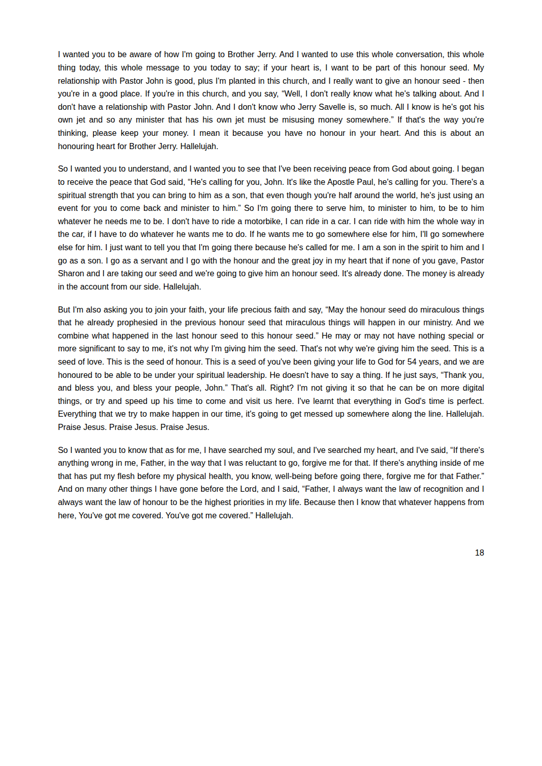I wanted you to be aware of how I'm going to Brother Jerry. And I wanted to use this whole conversation, this whole thing today, this whole message to you today to say; if your heart is, I want to be part of this honour seed. My relationship with Pastor John is good, plus I'm planted in this church, and I really want to give an honour seed - then you're in a good place. If you're in this church, and you say, “Well, I don't really know what he's talking about. And I don't have a relationship with Pastor John. And I don't know who Jerry Savelle is, so much. All I know is he's got his own jet and so any minister that has his own jet must be misusing money somewhere.” If that's the way you're thinking, please keep your money. I mean it because you have no honour in your heart. And this is about an honouring heart for Brother Jerry. Hallelujah.
So I wanted you to understand, and I wanted you to see that I've been receiving peace from God about going. I began to receive the peace that God said, “He's calling for you, John. It's like the Apostle Paul, he's calling for you. There's a spiritual strength that you can bring to him as a son, that even though you're half around the world, he's just using an event for you to come back and minister to him.” So I'm going there to serve him, to minister to him, to be to him whatever he needs me to be. I don't have to ride a motorbike, I can ride in a car. I can ride with him the whole way in the car, if I have to do whatever he wants me to do. If he wants me to go somewhere else for him, I'll go somewhere else for him. I just want to tell you that I'm going there because he's called for me. I am a son in the spirit to him and I go as a son. I go as a servant and I go with the honour and the great joy in my heart that if none of you gave, Pastor Sharon and I are taking our seed and we're going to give him an honour seed. It's already done. The money is already in the account from our side. Hallelujah.
But I'm also asking you to join your faith, your life precious faith and say, “May the honour seed do miraculous things that he already prophesied in the previous honour seed that miraculous things will happen in our ministry. And we combine what happened in the last honour seed to this honour seed.” He may or may not have nothing special or more significant to say to me, it's not why I'm giving him the seed. That's not why we're giving him the seed. This is a seed of love. This is the seed of honour. This is a seed of you've been giving your life to God for 54 years, and we are honoured to be able to be under your spiritual leadership. He doesn't have to say a thing. If he just says, “Thank you, and bless you, and bless your people, John.” That's all. Right? I'm not giving it so that he can be on more digital things, or try and speed up his time to come and visit us here. I've learnt that everything in God's time is perfect. Everything that we try to make happen in our time, it's going to get messed up somewhere along the line. Hallelujah. Praise Jesus. Praise Jesus. Praise Jesus.
So I wanted you to know that as for me, I have searched my soul, and I've searched my heart, and I've said, “If there's anything wrong in me, Father, in the way that I was reluctant to go, forgive me for that. If there's anything inside of me that has put my flesh before my physical health, you know, well-being before going there, forgive me for that Father.” And on many other things I have gone before the Lord, and I said, “Father, I always want the law of recognition and I always want the law of honour to be the highest priorities in my life. Because then I know that whatever happens from here, You've got me covered. You've got me covered.” Hallelujah.
18